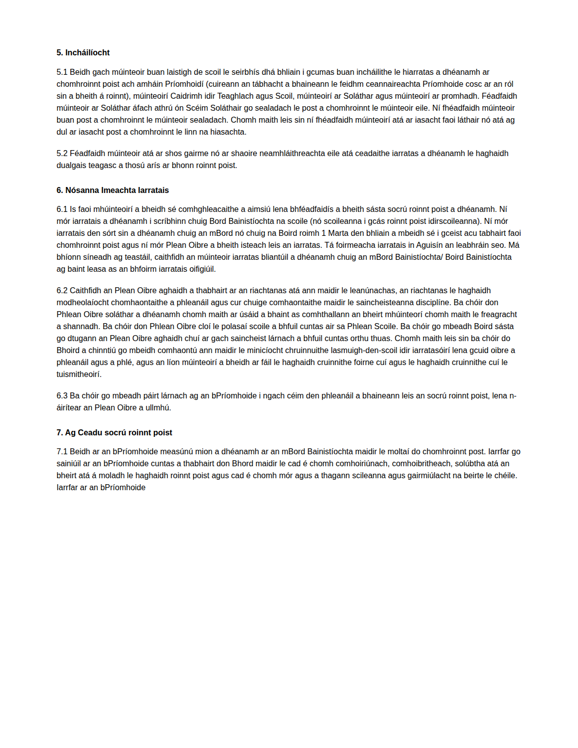5. Incháilíocht
5.1 Beidh gach múinteoir buan laistigh de scoil le seirbhís dhá bhliain i gcumas buan incháilithe le hiarratas a dhéanamh ar chomhroinnt poist ach amháin Príomhoidí (cuireann an tábhacht a bhaineann le feidhm ceannaireachta Príomhoide cosc ar an ról sin a bheith á roinnt), múinteoirí Caidrimh idir Teaghlach agus Scoil, múinteoirí ar Soláthar agus múinteoirí ar promhadh. Féadfaidh múinteoir ar Soláthar áfach athrú ón Scéim Soláthair go sealadach le post a chomhroinnt le múinteoir eile. Ní fhéadfaidh múinteoir buan post a chomhroinnt le múinteoir sealadach. Chomh maith leis sin ní fhéadfaidh múinteoirí atá ar iasacht faoi láthair nó atá ag dul ar iasacht post a chomhroinnt le linn na hiasachta.
5.2 Féadfaidh múinteoir atá ar shos gairme nó ar shaoire neamhláithreachta eile atá ceadaithe iarratas a dhéanamh le haghaidh dualgais teagasc a thosú arís ar bhonn roinnt poist.
6. Nósanna Imeachta Iarratais
6.1 Is faoi mhúinteoirí a bheidh sé comhghleacaithe a aimsiú lena bhféadfaidís a bheith sásta socrú roinnt poist a dhéanamh. Ní mór iarratais a dhéanamh i scríbhinn chuig Bord Bainistíochta na scoile (nó scoileanna i gcás roinnt poist idirscoileanna). Ní mór iarratais den sórt sin a dhéanamh chuig an mBord nó chuig na Boird roimh 1 Marta den bhliain a mbeidh sé i gceist acu tabhairt faoi chomhroinnt poist agus ní mór Plean Oibre a bheith isteach leis an iarratas. Tá foirmeacha iarratais in Aguisín an leabhráin seo. Má bhíonn síneadh ag teastáil, caithfidh an múinteoir iarratas bliantúil a dhéanamh chuig an mBord Bainistíochta/ Boird Bainistíochta ag baint leasa as an bhfoirm iarratais oifigiúil.
6.2 Caithfidh an Plean Oibre aghaidh a thabhairt ar an riachtanas atá ann maidir le leanúnachas, an riachtanas le haghaidh modheolaíocht chomhaontaithe a phleanáil agus cur chuige comhaontaithe maidir le saincheisteanna disciplíne. Ba chóir don Phlean Oibre soláthar a dhéanamh chomh maith ar úsáid a bhaint as comhthallann an bheirt mhúinteorí chomh maith le freagracht a shannadh. Ba chóir don Phlean Oibre cloí le polasaí scoile a bhfuil cuntas air sa Phlean Scoile. Ba chóir go mbeadh Boird sásta go dtugann an Plean Oibre aghaidh chuí ar gach saincheist lárnach a bhfuil cuntas orthu thuas. Chomh maith leis sin ba chóir do Bhoird a chinntiú go mbeidh comhaontú ann maidir le minicíocht chruinnuithe lasmuigh-den-scoil idir iarratasóirí lena gcuid oibre a phleanáil agus a phlé, agus an líon múinteoirí a bheidh ar fáil le haghaidh cruinnithe foirne cuí agus le haghaidh cruinnithe cuí le tuismitheoirí.
6.3 Ba chóir go mbeadh páirt lárnach ag an bPríomhoide i ngach céim den phleanáil a bhaineann leis an socrú roinnt poist, lena n-áirítear an Plean Oibre a ullmhú.
7. Ag Ceadu socrú roinnt poist
7.1 Beidh ar an bPríomhoide measúnú mion a dhéanamh ar an mBord Bainistíochta maidir le moltaí do chomhroinnt post. Iarrfar go sainiúil ar an bPríomhoide cuntas a thabhairt don Bhord maidir le cad é chomh comhoiriúnach, comhoibritheach, solúbtha atá an bheirt atá á moladh le haghaidh roinnt poist agus cad é chomh mór agus a thagann scileanna agus gairmiúlacht na beirte le chéile. Iarrfar ar an bPríomhoide